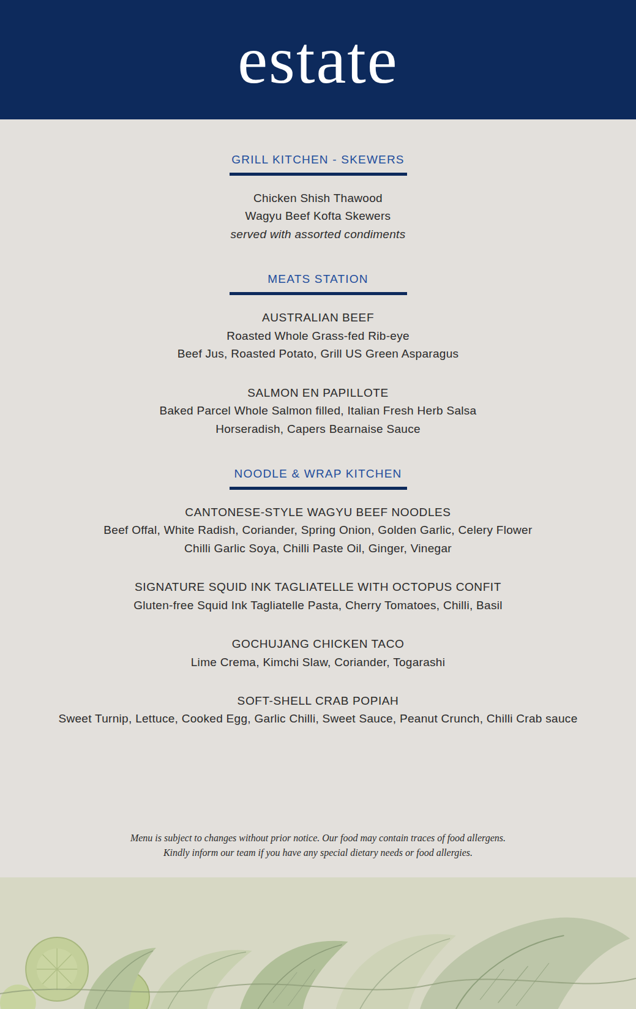estate
Grill Kitchen - Skewers
Chicken Shish Thawood Wagyu Beef Kofta Skewers served with assorted condiments
Meats Station
Australian Beef Roasted Whole Grass-fed Rib-eye Beef Jus, Roasted Potato, Grill US Green Asparagus
Salmon En Papillote Baked Parcel Whole Salmon filled, Italian Fresh Herb Salsa Horseradish, Capers Bearnaise Sauce
Noodle & Wrap Kitchen
Cantonese-Style Wagyu Beef Noodles Beef Offal, White Radish, Coriander, Spring Onion, Golden Garlic, Celery Flower Chilli Garlic Soya, Chilli Paste Oil, Ginger, Vinegar
Signature Squid Ink Tagliatelle with Octopus Confit Gluten-free Squid Ink Tagliatelle Pasta, Cherry Tomatoes, Chilli, Basil
Gochujang Chicken Taco Lime Crema, Kimchi Slaw, Coriander, Togarashi
Soft-Shell Crab Popiah Sweet Turnip, Lettuce, Cooked Egg, Garlic Chilli, Sweet Sauce, Peanut Crunch, Chilli Crab sauce
Menu is subject to changes without prior notice. Our food may contain traces of food allergens.
Kindly inform our team if you have any special dietary needs or food allergies.